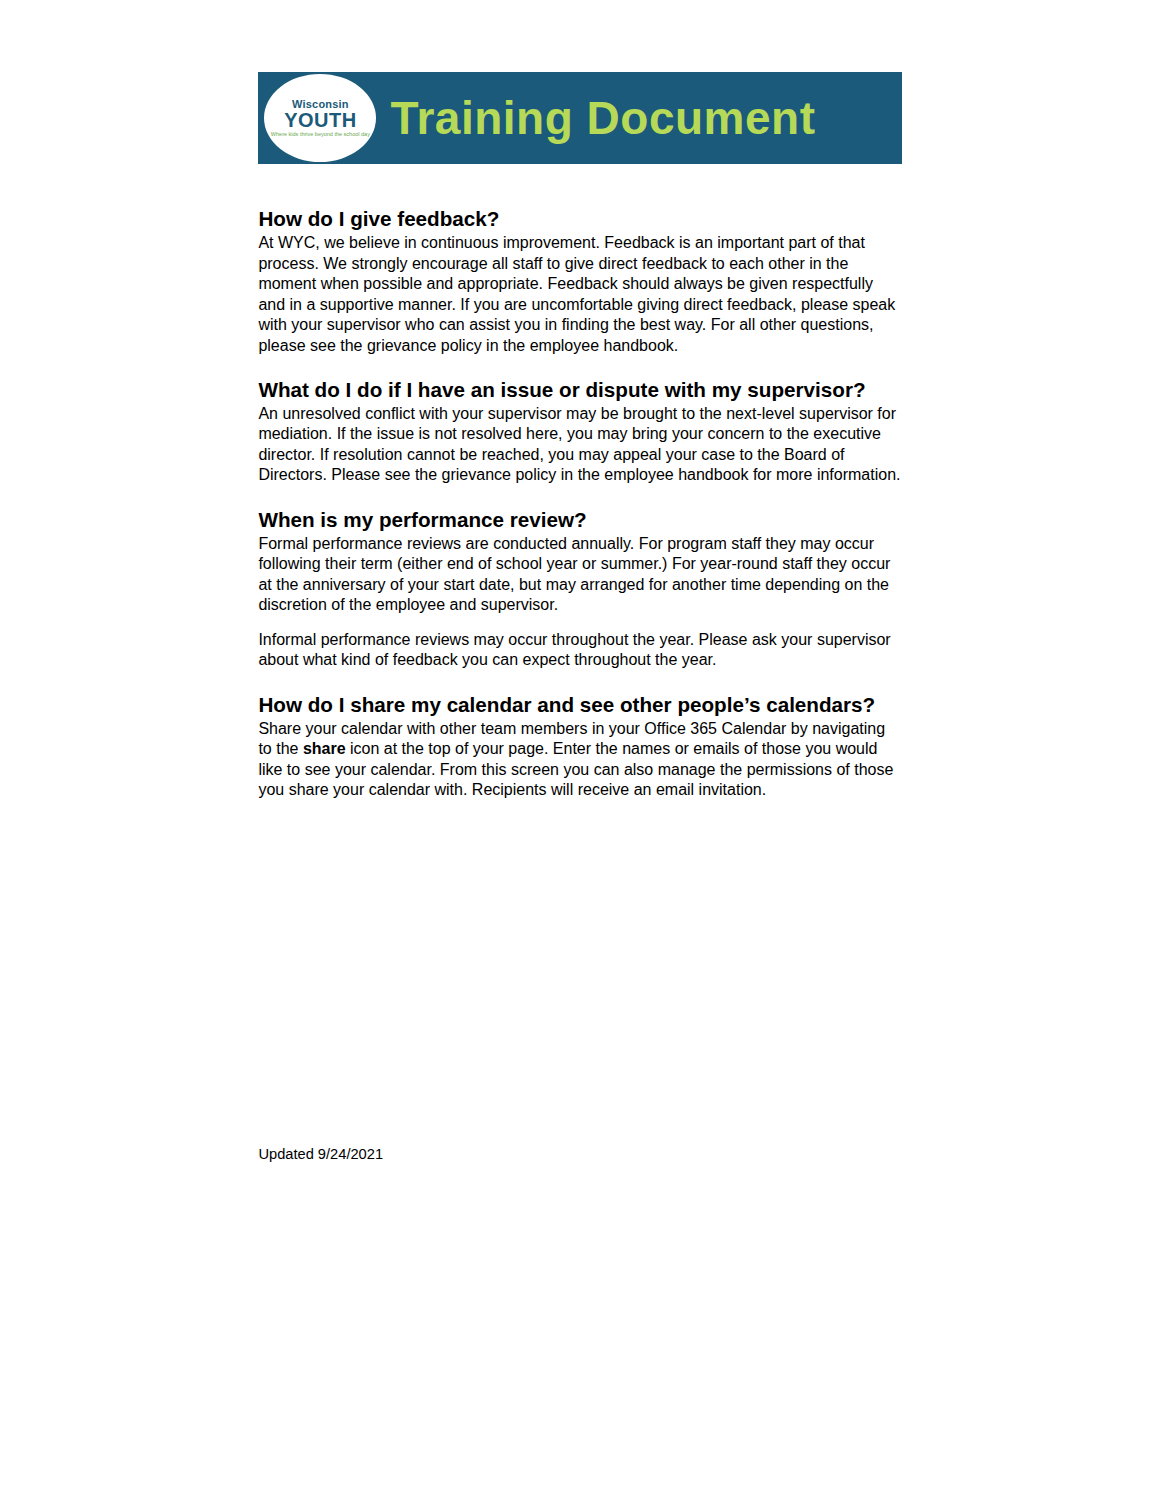Wisconsin
YOUTH
Where kids thrive beyond the school day
Training Document
How do I give feedback?
At WYC, we believe in continuous improvement. Feedback is an important part of that process. We strongly encourage all staff to give direct feedback to each other in the moment when possible and appropriate. Feedback should always be given respectfully and in a supportive manner. If you are uncomfortable giving direct feedback, please speak with your supervisor who can assist you in finding the best way. For all other questions, please see the grievance policy in the employee handbook.
What do I do if I have an issue or dispute with my supervisor?
An unresolved conflict with your supervisor may be brought to the next-level supervisor for mediation. If the issue is not resolved here, you may bring your concern to the executive director. If resolution cannot be reached, you may appeal your case to the Board of Directors. Please see the grievance policy in the employee handbook for more information.
When is my performance review?
Formal performance reviews are conducted annually. For program staff they may occur following their term (either end of school year or summer.) For year-round staff they occur at the anniversary of your start date, but may arranged for another time depending on the discretion of the employee and supervisor.
Informal performance reviews may occur throughout the year. Please ask your supervisor about what kind of feedback you can expect throughout the year.
How do I share my calendar and see other people’s calendars?
Share your calendar with other team members in your Office 365 Calendar by navigating to the share icon at the top of your page. Enter the names or emails of those you would like to see your calendar. From this screen you can also manage the permissions of those you share your calendar with. Recipients will receive an email invitation.
Updated 9/24/2021